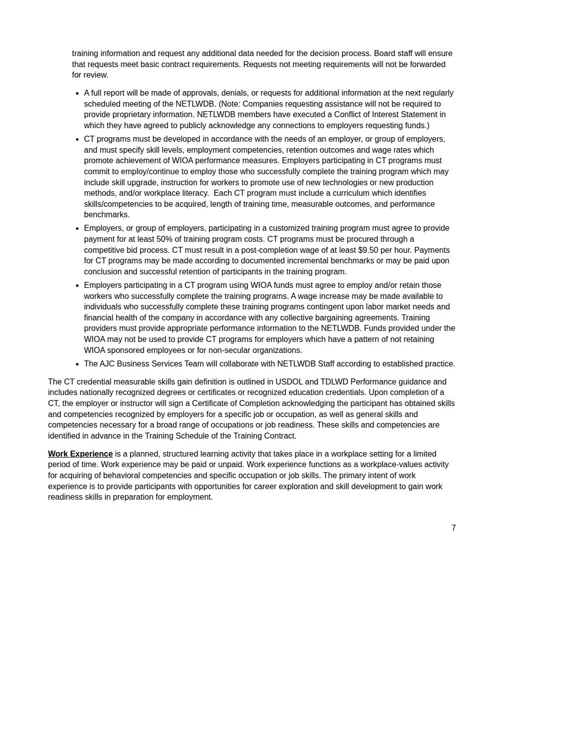training information and request any additional data needed for the decision process. Board staff will ensure that requests meet basic contract requirements. Requests not meeting requirements will not be forwarded for review.
A full report will be made of approvals, denials, or requests for additional information at the next regularly scheduled meeting of the NETLWDB. (Note: Companies requesting assistance will not be required to provide proprietary information. NETLWDB members have executed a Conflict of Interest Statement in which they have agreed to publicly acknowledge any connections to employers requesting funds.)
CT programs must be developed in accordance with the needs of an employer, or group of employers, and must specify skill levels, employment competencies, retention outcomes and wage rates which promote achievement of WIOA performance measures. Employers participating in CT programs must commit to employ/continue to employ those who successfully complete the training program which may include skill upgrade, instruction for workers to promote use of new technologies or new production methods, and/or workplace literacy. Each CT program must include a curriculum which identifies skills/competencies to be acquired, length of training time, measurable outcomes, and performance benchmarks.
Employers, or group of employers, participating in a customized training program must agree to provide payment for at least 50% of training program costs. CT programs must be procured through a competitive bid process. CT must result in a post-completion wage of at least $9.50 per hour. Payments for CT programs may be made according to documented incremental benchmarks or may be paid upon conclusion and successful retention of participants in the training program.
Employers participating in a CT program using WIOA funds must agree to employ and/or retain those workers who successfully complete the training programs. A wage increase may be made available to individuals who successfully complete these training programs contingent upon labor market needs and financial health of the company in accordance with any collective bargaining agreements. Training providers must provide appropriate performance information to the NETLWDB. Funds provided under the WIOA may not be used to provide CT programs for employers which have a pattern of not retaining WIOA sponsored employees or for non-secular organizations.
The AJC Business Services Team will collaborate with NETLWDB Staff according to established practice.
The CT credential measurable skills gain definition is outlined in USDOL and TDLWD Performance guidance and includes nationally recognized degrees or certificates or recognized education credentials. Upon completion of a CT, the employer or instructor will sign a Certificate of Completion acknowledging the participant has obtained skills and competencies recognized by employers for a specific job or occupation, as well as general skills and competencies necessary for a broad range of occupations or job readiness. These skills and competencies are identified in advance in the Training Schedule of the Training Contract.
Work Experience is a planned, structured learning activity that takes place in a workplace setting for a limited period of time. Work experience may be paid or unpaid. Work experience functions as a workplace-values activity for acquiring of behavioral competencies and specific occupation or job skills. The primary intent of work experience is to provide participants with opportunities for career exploration and skill development to gain work readiness skills in preparation for employment.
7